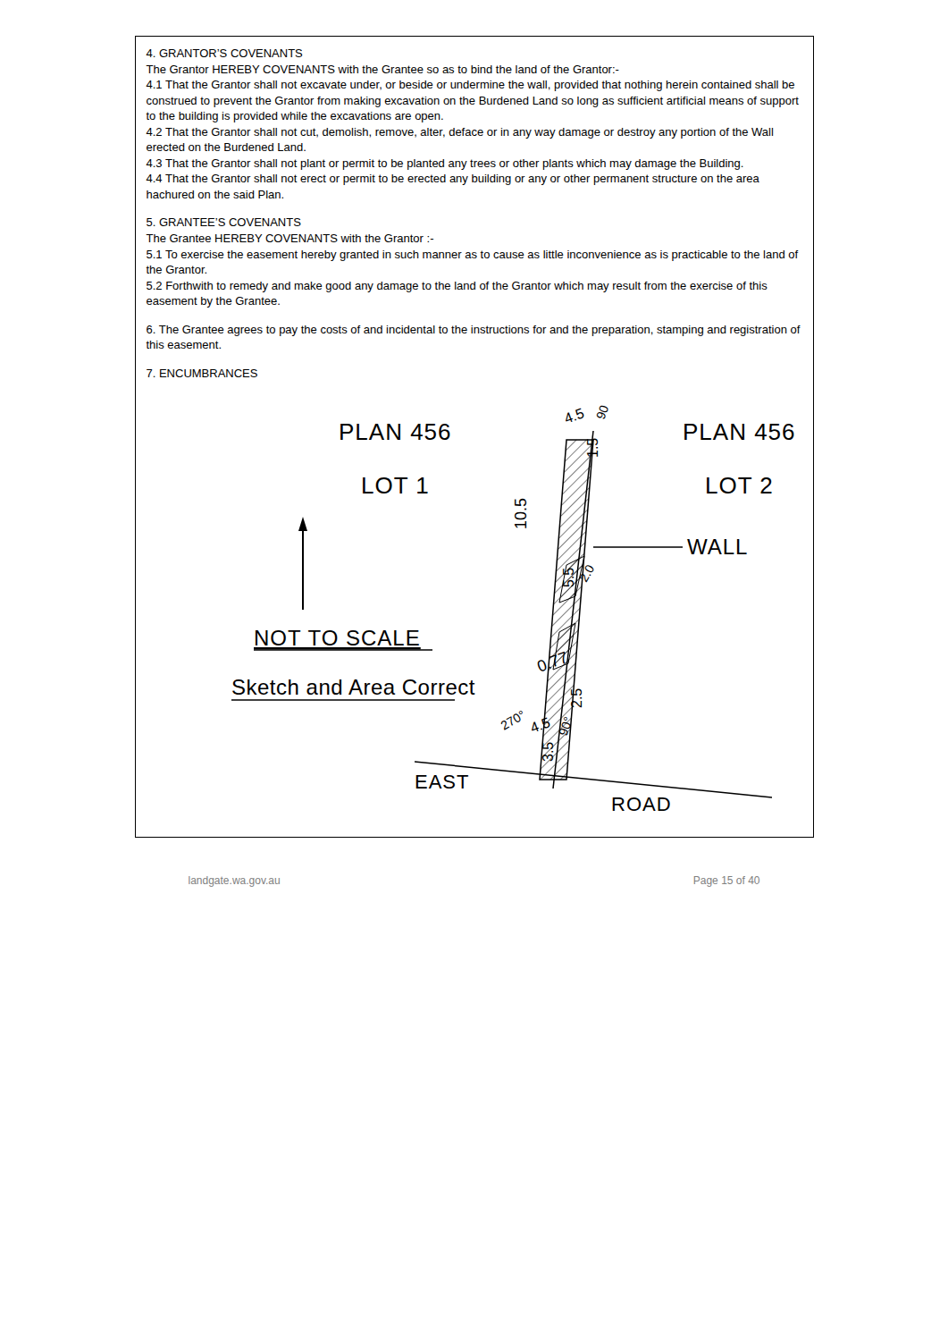4. GRANTOR’S COVENANTS
The Grantor HEREBY COVENANTS with the Grantee so as to bind the land of the Grantor:-
4.1 That the Grantor shall not excavate under, or beside or undermine the wall, provided that nothing herein contained shall be construed to prevent the Grantor from making excavation on the Burdened Land so long as sufficient artificial means of support to the building is provided while the excavations are open.
4.2 That the Grantor shall not cut, demolish, remove, alter, deface or in any way damage or destroy any portion of the Wall erected on the Burdened Land.
4.3 That the Grantor shall not plant or permit to be planted any trees or other plants which may damage the Building.
4.4 That the Grantor shall not erect or permit to be erected any building or any or other permanent structure on the area hachured on the said Plan.
5. GRANTEE’S COVENANTS
The Grantee HEREBY COVENANTS with the Grantor :-
5.1 To exercise the easement hereby granted in such manner as to cause as little inconvenience as is practicable to the land of the Grantor.
5.2 Forthwith to remedy and make good any damage to the land of the Grantor which may result from the exercise of this easement by the Grantee.
6. The Grantee agrees to pay the costs of and incidental to the instructions for and the preparation, stamping and registration of this easement.
7. ENCUMBRANCES
PLAN 456 PLAN 456 LOT 1 LOT 2 NOT TO SCALE Sketch and Area Correct WALL 4.5 90° 1.5 10.5 5.5 2.0 0.77 270° 4.5 90° 2.5 3.5 EAST ROAD
landgate.wa.gov.au
Page 15 of 40